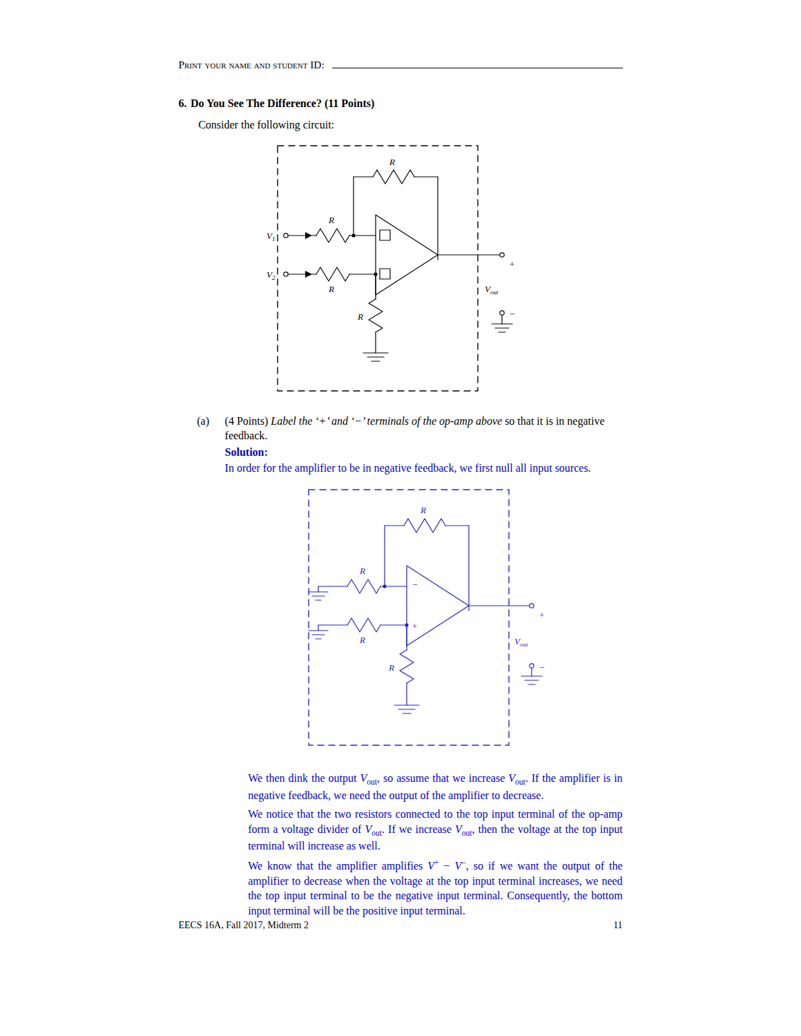Print your name and student ID:
6. Do You See The Difference? (11 Points)
Consider the following circuit:
R R R R V1 V2 + − Vout
(a) (4 Points) Label the ‘+’ and ‘−’ terminals of the op-amp above so that it is in negative feedback.
Solution:
In order for the amplifier to be in negative feedback, we first null all input sources.
R R R R − + + − Vout
We then dink the output Vout, so assume that we increase Vout. If the amplifier is in negative feedback, we need the output of the amplifier to decrease.
We notice that the two resistors connected to the top input terminal of the op-amp form a voltage divider of Vout. If we increase Vout, then the voltage at the top input terminal will increase as well.
We know that the amplifier amplifies V+ − V−, so if we want the output of the amplifier to decrease when the voltage at the top input terminal increases, we need the top input terminal to be the negative input terminal. Consequently, the bottom input terminal will be the positive input terminal.
EECS 16A, Fall 2017, Midterm 2 11